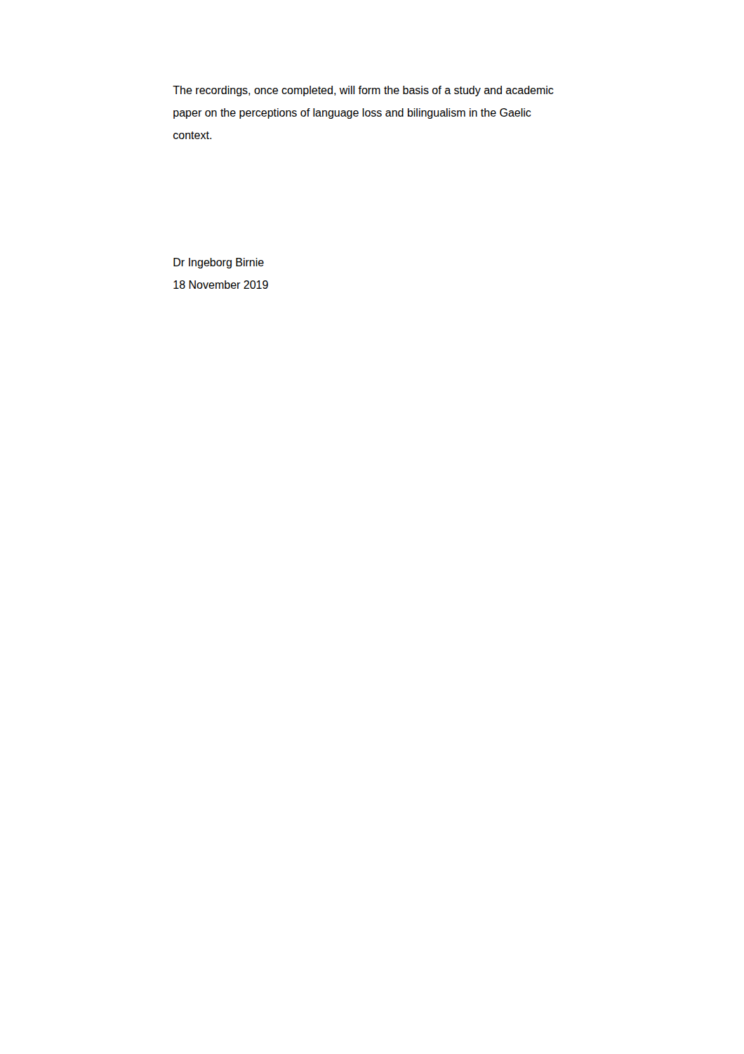The recordings, once completed, will form the basis of a study and academic paper on the perceptions of language loss and bilingualism in the Gaelic context.
Dr Ingeborg Birnie
18 November 2019